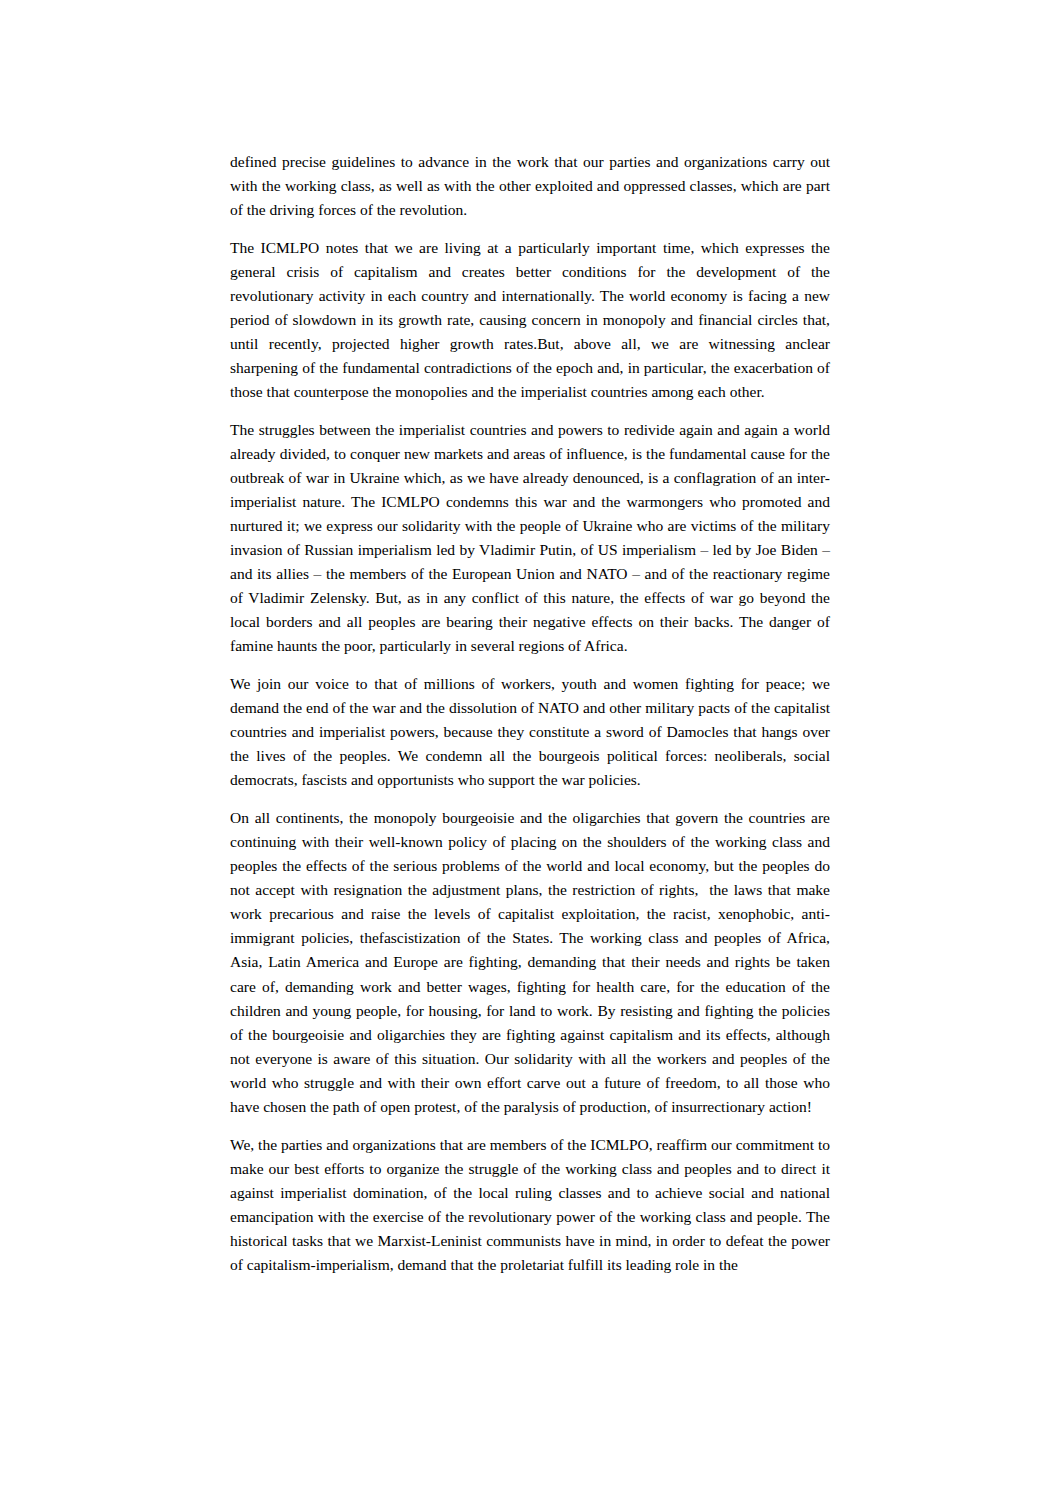defined precise guidelines to advance in the work that our parties and organizations carry out with the working class, as well as with the other exploited and oppressed classes, which are part of the driving forces of the revolution.
The ICMLPO notes that we are living at a particularly important time, which expresses the general crisis of capitalism and creates better conditions for the development of the revolutionary activity in each country and internationally. The world economy is facing a new period of slowdown in its growth rate, causing concern in monopoly and financial circles that, until recently, projected higher growth rates.But, above all, we are witnessing anclear sharpening of the fundamental contradictions of the epoch and, in particular, the exacerbation of those that counterpose the monopolies and the imperialist countries among each other.
The struggles between the imperialist countries and powers to redivide again and again a world already divided, to conquer new markets and areas of influence, is the fundamental cause for the outbreak of war in Ukraine which, as we have already denounced, is a conflagration of an inter-imperialist nature. The ICMLPO condemns this war and the warmongers who promoted and nurtured it; we express our solidarity with the people of Ukraine who are victims of the military invasion of Russian imperialism led by Vladimir Putin, of US imperialism – led by Joe Biden – and its allies – the members of the European Union and NATO – and of the reactionary regime of Vladimir Zelensky. But, as in any conflict of this nature, the effects of war go beyond the local borders and all peoples are bearing their negative effects on their backs. The danger of famine haunts the poor, particularly in several regions of Africa.
We join our voice to that of millions of workers, youth and women fighting for peace; we demand the end of the war and the dissolution of NATO and other military pacts of the capitalist countries and imperialist powers, because they constitute a sword of Damocles that hangs over the lives of the peoples. We condemn all the bourgeois political forces: neoliberals, social democrats, fascists and opportunists who support the war policies.
On all continents, the monopoly bourgeoisie and the oligarchies that govern the countries are continuing with their well-known policy of placing on the shoulders of the working class and peoples the effects of the serious problems of the world and local economy, but the peoples do not accept with resignation the adjustment plans, the restriction of rights, the laws that make work precarious and raise the levels of capitalist exploitation, the racist, xenophobic, anti-immigrant policies, thefascistization of the States. The working class and peoples of Africa, Asia, Latin America and Europe are fighting, demanding that their needs and rights be taken care of, demanding work and better wages, fighting for health care, for the education of the children and young people, for housing, for land to work. By resisting and fighting the policies of the bourgeoisie and oligarchies they are fighting against capitalism and its effects, although not everyone is aware of this situation. Our solidarity with all the workers and peoples of the world who struggle and with their own effort carve out a future of freedom, to all those who have chosen the path of open protest, of the paralysis of production, of insurrectionary action!
We, the parties and organizations that are members of the ICMLPO, reaffirm our commitment to make our best efforts to organize the struggle of the working class and peoples and to direct it against imperialist domination, of the local ruling classes and to achieve social and national emancipation with the exercise of the revolutionary power of the working class and people. The historical tasks that we Marxist-Leninist communists have in mind, in order to defeat the power of capitalism-imperialism, demand that the proletariat fulfill its leading role in the